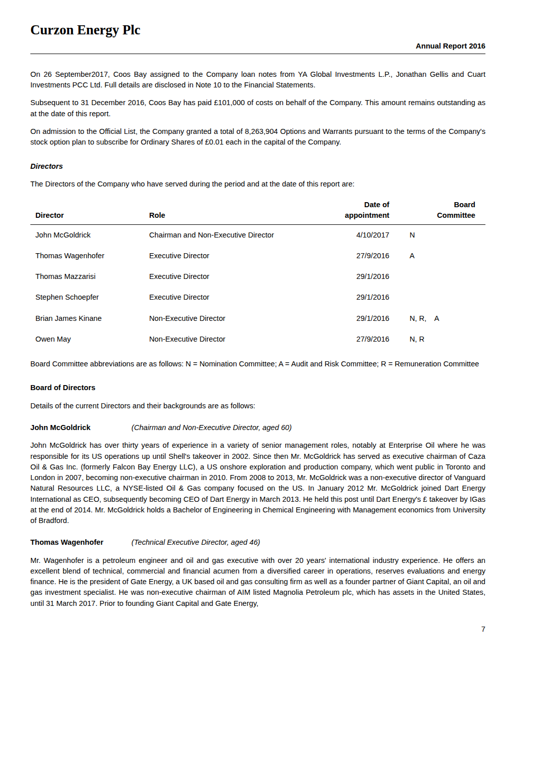Curzon Energy Plc
Annual Report 2016
On 26 September2017, Coos Bay assigned to the Company loan notes from YA Global Investments L.P., Jonathan Gellis and Cuart Investments PCC Ltd. Full details are disclosed in Note 10 to the Financial Statements.
Subsequent to 31 December 2016, Coos Bay has paid £101,000 of costs on behalf of the Company. This amount remains outstanding as at the date of this report.
On admission to the Official List, the Company granted a total of 8,263,904 Options and Warrants pursuant to the terms of the Company's stock option plan to subscribe for Ordinary Shares of £0.01 each in the capital of the Company.
Directors
The Directors of the Company who have served during the period and at the date of this report are:
| Director | Role | Date of appointment | Board Committee |
| --- | --- | --- | --- |
| John McGoldrick | Chairman and Non-Executive Director | 4/10/2017 | N |
| Thomas Wagenhofer | Executive Director | 27/9/2016 | A |
| Thomas Mazzarisi | Executive Director | 29/1/2016 | |
| Stephen Schoepfer | Executive Director | 29/1/2016 | |
| Brian James Kinane | Non-Executive Director | 29/1/2016 | N, R, A |
| Owen May | Non-Executive Director | 27/9/2016 | N, R |
Board Committee abbreviations are as follows: N = Nomination Committee; A = Audit and Risk Committee; R = Remuneration Committee
Board of Directors
Details of the current Directors and their backgrounds are as follows:
John McGoldrick(Chairman and Non-Executive Director, aged 60)
John McGoldrick has over thirty years of experience in a variety of senior management roles, notably at Enterprise Oil where he was responsible for its US operations up until Shell's takeover in 2002. Since then Mr. McGoldrick has served as executive chairman of Caza Oil & Gas Inc. (formerly Falcon Bay Energy LLC), a US onshore exploration and production company, which went public in Toronto and London in 2007, becoming non-executive chairman in 2010. From 2008 to 2013, Mr. McGoldrick was a non-executive director of Vanguard Natural Resources LLC, a NYSE-listed Oil & Gas company focused on the US. In January 2012 Mr. McGoldrick joined Dart Energy International as CEO, subsequently becoming CEO of Dart Energy in March 2013. He held this post until Dart Energy's £ takeover by IGas at the end of 2014. Mr. McGoldrick holds a Bachelor of Engineering in Chemical Engineering with Management economics from University of Bradford.
Thomas Wagenhofer(Technical Executive Director, aged 46)
Mr. Wagenhofer is a petroleum engineer and oil and gas executive with over 20 years' international industry experience. He offers an excellent blend of technical, commercial and financial acumen from a diversified career in operations, reserves evaluations and energy finance. He is the president of Gate Energy, a UK based oil and gas consulting firm as well as a founder partner of Giant Capital, an oil and gas investment specialist. He was non-executive chairman of AIM listed Magnolia Petroleum plc, which has assets in the United States, until 31 March 2017. Prior to founding Giant Capital and Gate Energy,
7